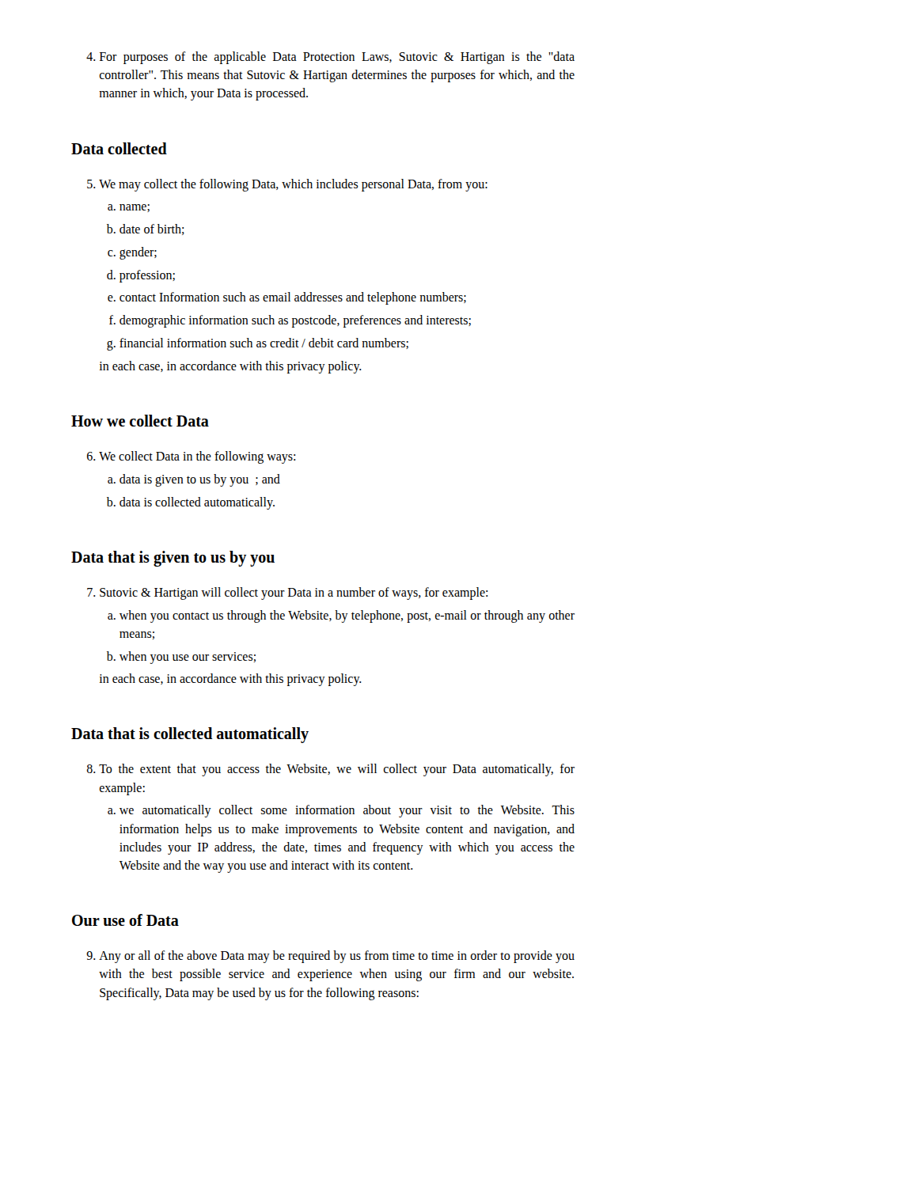For purposes of the applicable Data Protection Laws, Sutovic & Hartigan is the "data controller". This means that Sutovic & Hartigan determines the purposes for which, and the manner in which, your Data is processed.
Data collected
We may collect the following Data, which includes personal Data, from you:
name;
date of birth;
gender;
profession;
contact Information such as email addresses and telephone numbers;
demographic information such as postcode, preferences and interests;
financial information such as credit / debit card numbers;
in each case, in accordance with this privacy policy.
How we collect Data
We collect Data in the following ways:
data is given to us by you ; and
data is collected automatically.
Data that is given to us by you
Sutovic & Hartigan will collect your Data in a number of ways, for example:
when you contact us through the Website, by telephone, post, e-mail or through any other means;
when you use our services;
in each case, in accordance with this privacy policy.
Data that is collected automatically
To the extent that you access the Website, we will collect your Data automatically, for example:
we automatically collect some information about your visit to the Website. This information helps us to make improvements to Website content and navigation, and includes your IP address, the date, times and frequency with which you access the Website and the way you use and interact with its content.
Our use of Data
Any or all of the above Data may be required by us from time to time in order to provide you with the best possible service and experience when using our firm and our website. Specifically, Data may be used by us for the following reasons: